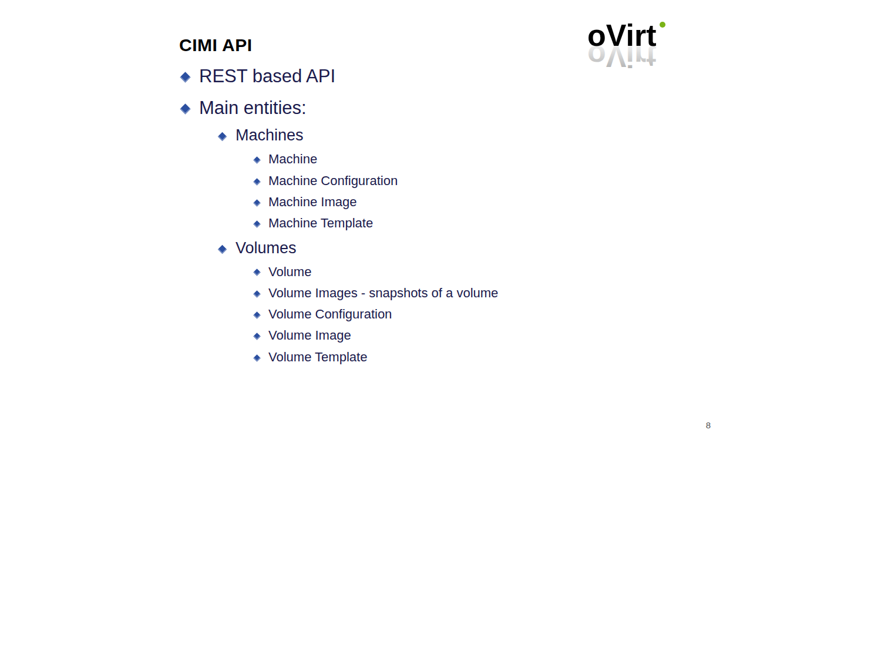oVirt oVirt
CIMI API
REST based API
Main entities:
Machines
Machine
Machine Configuration
Machine Image
Machine Template
Volumes
Volume
Volume Images - snapshots of a volume
Volume Configuration
Volume Image
Volume Template
8